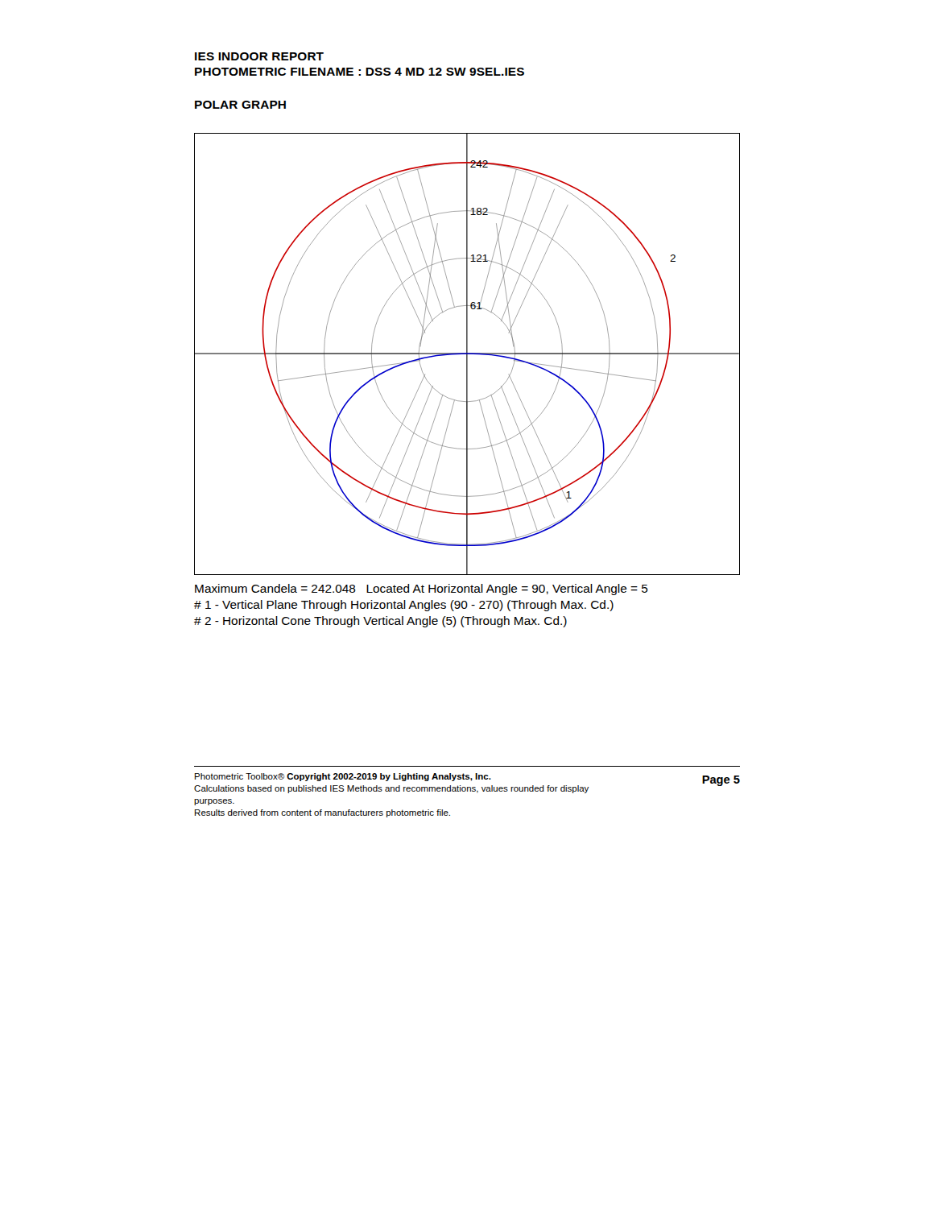IES INDOOR REPORT
PHOTOMETRIC FILENAME : DSS 4 MD 12 SW 9SEL.IES
POLAR GRAPH
242 182 121 61 2 1
Maximum Candela = 242.048 Located At Horizontal Angle = 90, Vertical Angle = 5
# 1 - Vertical Plane Through Horizontal Angles (90 - 270) (Through Max. Cd.)
# 2 - Horizontal Cone Through Vertical Angle (5) (Through Max. Cd.)
Photometric Toolbox® Copyright 2002-2019 by Lighting Analysts, Inc.
Calculations based on published IES Methods and recommendations, values rounded for display purposes.
Results derived from content of manufacturers photometric file.
Page 5